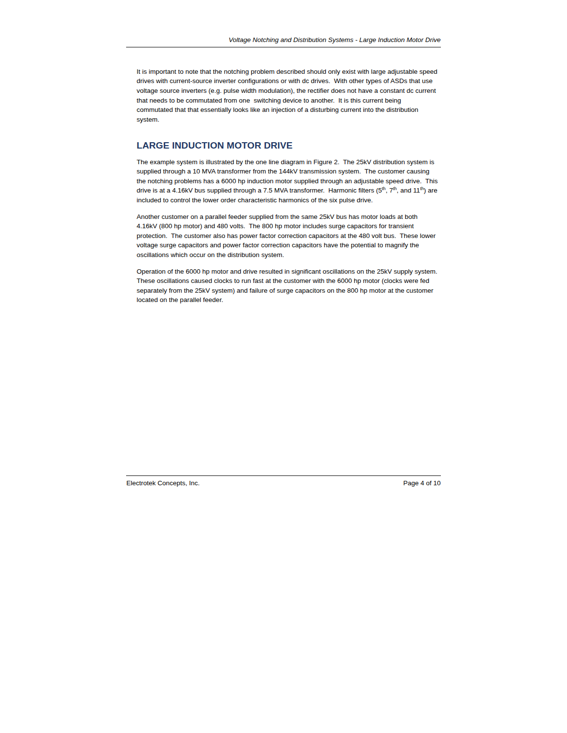Voltage Notching and Distribution Systems - Large Induction Motor Drive
It is important to note that the notching problem described should only exist with large adjustable speed drives with current-source inverter configurations or with dc drives. With other types of ASDs that use voltage source inverters (e.g. pulse width modulation), the rectifier does not have a constant dc current that needs to be commutated from one switching device to another. It is this current being commutated that that essentially looks like an injection of a disturbing current into the distribution system.
LARGE INDUCTION MOTOR DRIVE
The example system is illustrated by the one line diagram in Figure 2. The 25kV distribution system is supplied through a 10 MVA transformer from the 144kV transmission system. The customer causing the notching problems has a 6000 hp induction motor supplied through an adjustable speed drive. This drive is at a 4.16kV bus supplied through a 7.5 MVA transformer. Harmonic filters (5th, 7th, and 11th) are included to control the lower order characteristic harmonics of the six pulse drive.
Another customer on a parallel feeder supplied from the same 25kV bus has motor loads at both 4.16kV (800 hp motor) and 480 volts. The 800 hp motor includes surge capacitors for transient protection. The customer also has power factor correction capacitors at the 480 volt bus. These lower voltage surge capacitors and power factor correction capacitors have the potential to magnify the oscillations which occur on the distribution system.
Operation of the 6000 hp motor and drive resulted in significant oscillations on the 25kV supply system. These oscillations caused clocks to run fast at the customer with the 6000 hp motor (clocks were fed separately from the 25kV system) and failure of surge capacitors on the 800 hp motor at the customer located on the parallel feeder.
Electrotek Concepts, Inc. Page 4 of 10